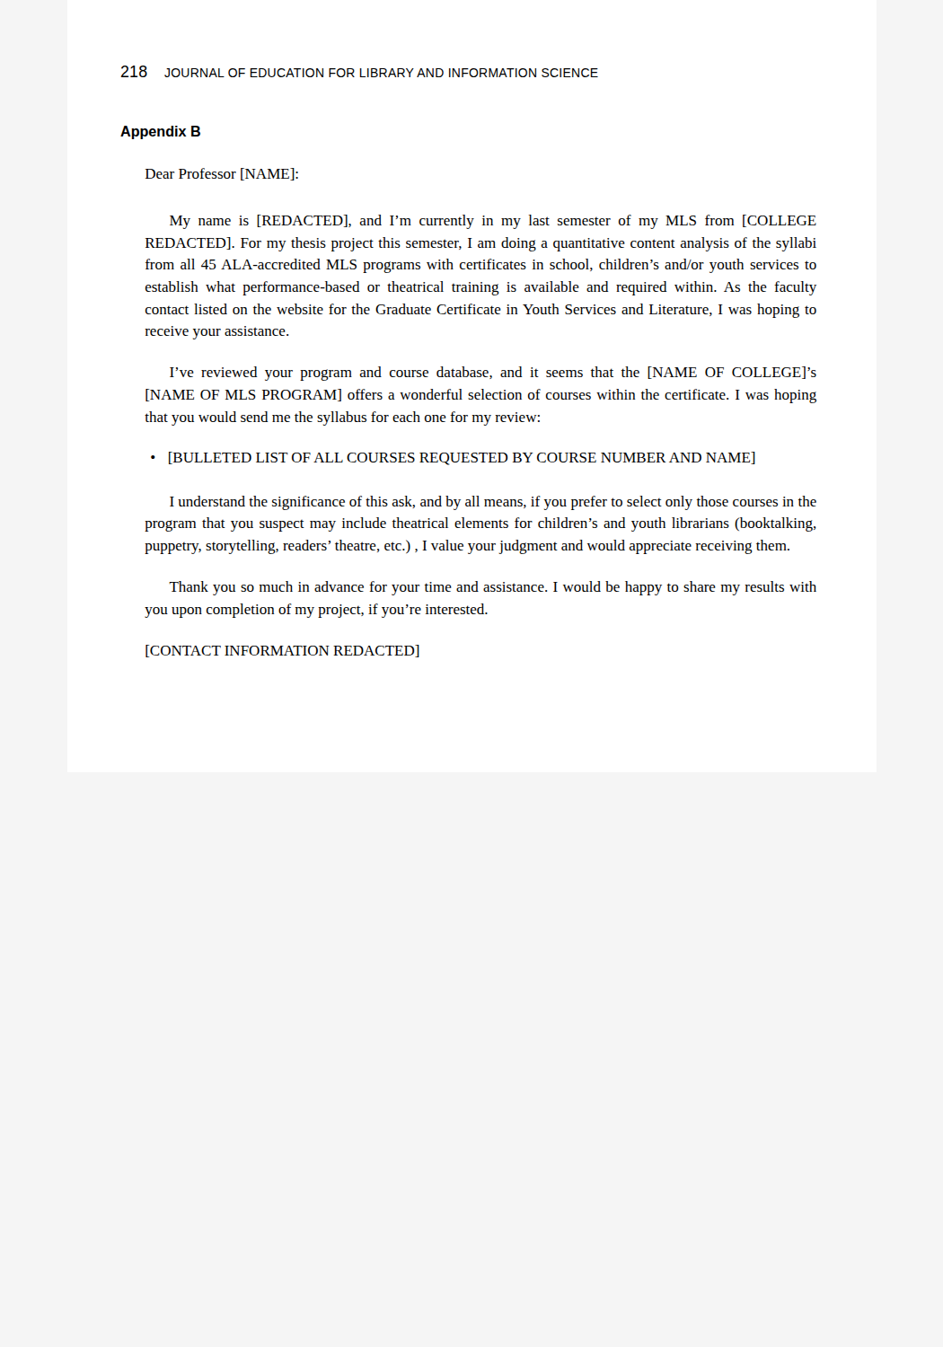218 JOURNAL OF EDUCATION FOR LIBRARY AND INFORMATION SCIENCE
Appendix B
Dear Professor [NAME]:
My name is [REDACTED], and I’m currently in my last semester of my MLS from [COLLEGE REDACTED]. For my thesis project this semester, I am doing a quantitative content analysis of the syllabi from all 45 ALA-accredited MLS programs with certificates in school, children’s and/or youth services to establish what performance-based or theatrical training is available and required within. As the faculty contact listed on the website for the Graduate Certificate in Youth Services and Literature, I was hoping to receive your assistance.
I’ve reviewed your program and course database, and it seems that the [NAME OF COLLEGE]’s [NAME OF MLS PROGRAM] offers a wonderful selection of courses within the certificate. I was hoping that you would send me the syllabus for each one for my review:
[BULLETED LIST OF ALL COURSES REQUESTED BY COURSE NUMBER AND NAME]
I understand the significance of this ask, and by all means, if you prefer to select only those courses in the program that you suspect may include theatrical elements for children’s and youth librarians (booktalking, puppetry, storytelling, readers’ theatre, etc.) , I value your judgment and would appreciate receiving them.
Thank you so much in advance for your time and assistance. I would be happy to share my results with you upon completion of my project, if you’re interested.
[CONTACT INFORMATION REDACTED]